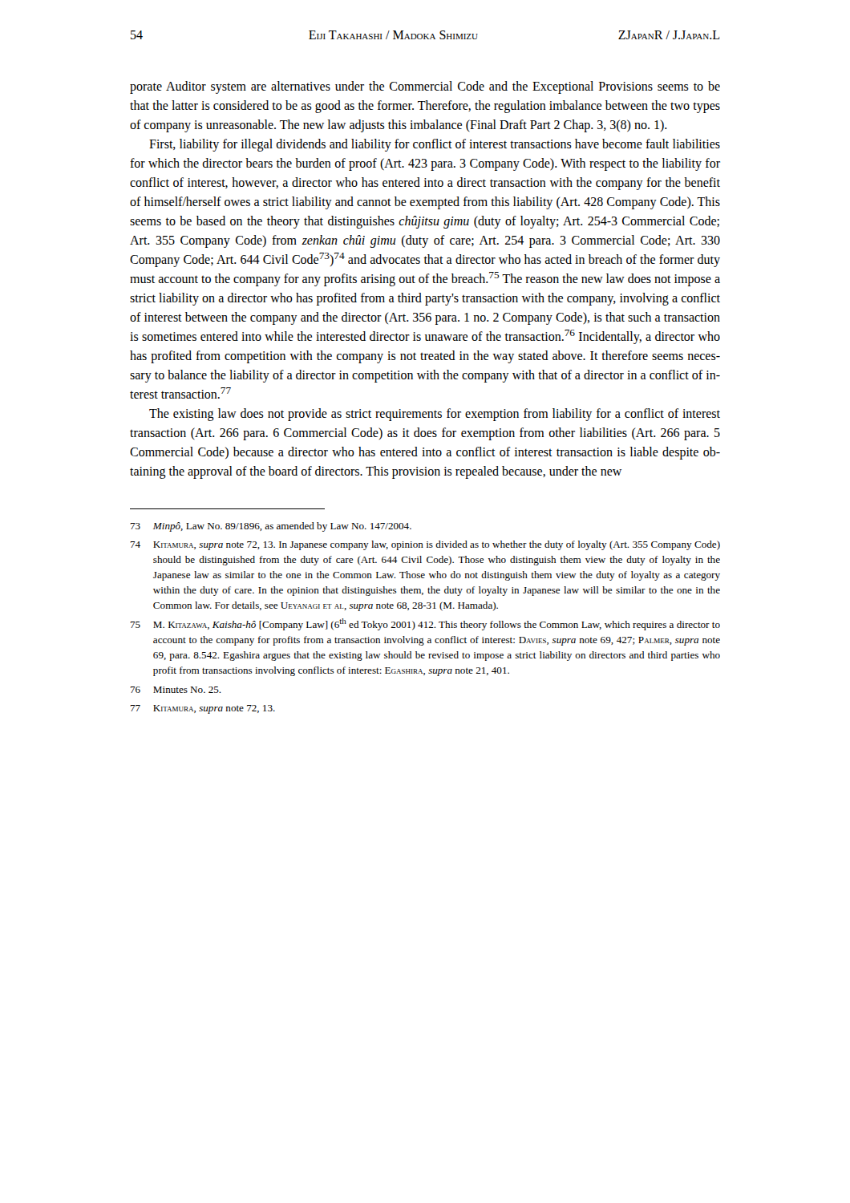54 Eiji Takahashi / Madoka Shimizu ZJapanR / J.Japan.L
porate Auditor system are alternatives under the Commercial Code and the Exceptional Provisions seems to be that the latter is considered to be as good as the former. Therefore, the regulation imbalance between the two types of company is unreasonable. The new law adjusts this imbalance (Final Draft Part 2 Chap. 3, 3(8) no. 1).
First, liability for illegal dividends and liability for conflict of interest transactions have become fault liabilities for which the director bears the burden of proof (Art. 423 para. 3 Company Code). With respect to the liability for conflict of interest, however, a director who has entered into a direct transaction with the company for the benefit of himself/herself owes a strict liability and cannot be exempted from this liability (Art. 428 Company Code). This seems to be based on the theory that distinguishes chûjitsu gimu (duty of loyalty; Art. 254-3 Commercial Code; Art. 355 Company Code) from zenkan chûi gimu (duty of care; Art. 254 para. 3 Commercial Code; Art. 330 Company Code; Art. 644 Civil Code73)74 and advocates that a director who has acted in breach of the former duty must account to the company for any profits arising out of the breach.75 The reason the new law does not impose a strict liability on a director who has profited from a third party's transaction with the company, involving a conflict of interest between the company and the director (Art. 356 para. 1 no. 2 Company Code), is that such a transaction is sometimes entered into while the interested director is unaware of the transaction.76 Incidentally, a director who has profited from competition with the company is not treated in the way stated above. It therefore seems necessary to balance the liability of a director in competition with the company with that of a director in a conflict of interest transaction.77
The existing law does not provide as strict requirements for exemption from liability for a conflict of interest transaction (Art. 266 para. 6 Commercial Code) as it does for exemption from other liabilities (Art. 266 para. 5 Commercial Code) because a director who has entered into a conflict of interest transaction is liable despite obtaining the approval of the board of directors. This provision is repealed because, under the new
73 Minpô, Law No. 89/1896, as amended by Law No. 147/2004.
74 Kitamura, supra note 72, 13. In Japanese company law, opinion is divided as to whether the duty of loyalty (Art. 355 Company Code) should be distinguished from the duty of care (Art. 644 Civil Code). Those who distinguish them view the duty of loyalty in the Japanese law as similar to the one in the Common Law. Those who do not distinguish them view the duty of loyalty as a category within the duty of care. In the opinion that distinguishes them, the duty of loyalty in Japanese law will be similar to the one in the Common law. For details, see Ueyanagi et al, supra note 68, 28-31 (M. Hamada).
75 M. Kitazawa, Kaisha-hô [Company Law] (6th ed Tokyo 2001) 412. This theory follows the Common Law, which requires a director to account to the company for profits from a transaction involving a conflict of interest: Davies, supra note 69, 427; Palmer, supra note 69, para. 8.542. Egashira argues that the existing law should be revised to impose a strict liability on directors and third parties who profit from transactions involving conflicts of interest: Egashira, supra note 21, 401.
76 Minutes No. 25.
77 Kitamura, supra note 72, 13.